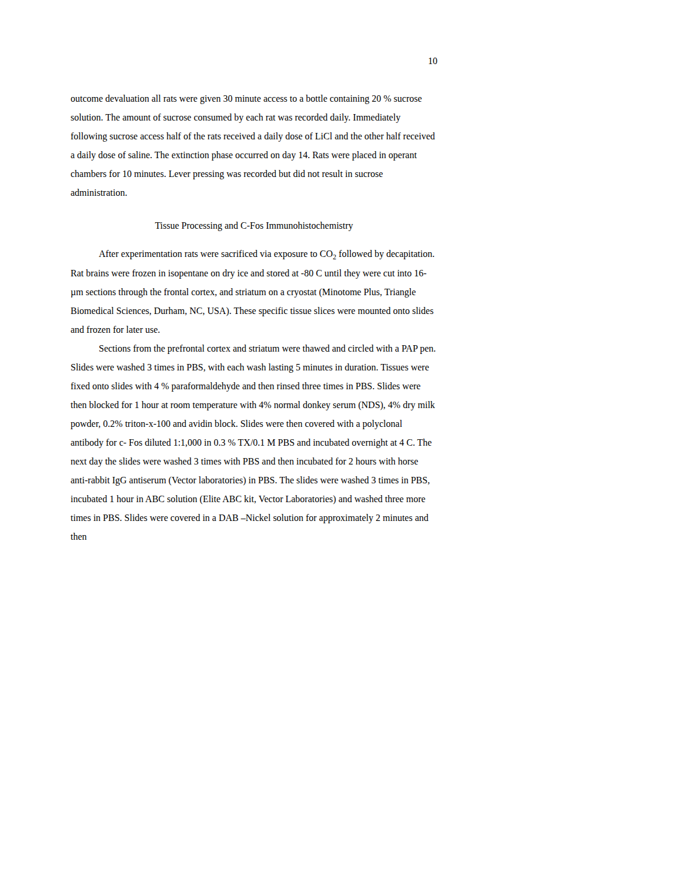10
outcome devaluation all rats were given 30 minute access to a bottle containing 20 % sucrose solution. The amount of sucrose consumed by each rat was recorded daily. Immediately following sucrose access half of the rats received a daily dose of LiCl and the other half received a daily dose of saline. The extinction phase occurred on day 14. Rats were placed in operant chambers for 10 minutes. Lever pressing was recorded but did not result in sucrose administration.
Tissue Processing and C-Fos Immunohistochemistry
After experimentation rats were sacrificed via exposure to CO2 followed by decapitation. Rat brains were frozen in isopentane on dry ice and stored at -80 C until they were cut into 16-µm sections through the frontal cortex, and striatum on a cryostat (Minotome Plus, Triangle Biomedical Sciences, Durham, NC, USA). These specific tissue slices were mounted onto slides and frozen for later use.
Sections from the prefrontal cortex and striatum were thawed and circled with a PAP pen. Slides were washed 3 times in PBS, with each wash lasting 5 minutes in duration. Tissues were fixed onto slides with 4 % paraformaldehyde and then rinsed three times in PBS. Slides were then blocked for 1 hour at room temperature with 4% normal donkey serum (NDS), 4% dry milk powder, 0.2% triton-x-100 and avidin block. Slides were then covered with a polyclonal antibody for c- Fos diluted 1:1,000 in 0.3 % TX/0.1 M PBS and incubated overnight at 4 C. The next day the slides were washed 3 times with PBS and then incubated for 2 hours with horse anti-rabbit IgG antiserum (Vector laboratories) in PBS. The slides were washed 3 times in PBS, incubated 1 hour in ABC solution (Elite ABC kit, Vector Laboratories) and washed three more times in PBS. Slides were covered in a DAB –Nickel solution for approximately 2 minutes and then